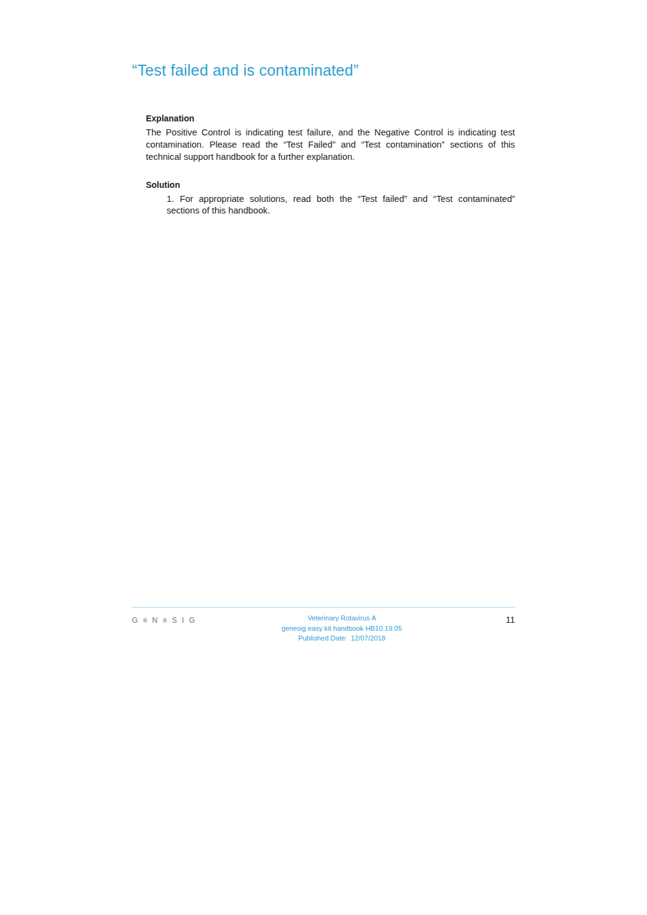“Test failed and is contaminated”
Explanation
The Positive Control is indicating test failure, and the Negative Control is indicating test contamination. Please read the “Test Failed” and “Test contamination” sections of this technical support handbook for a further explanation.
Solution
1. For appropriate solutions, read both the “Test failed” and “Test contaminated” sections of this handbook.
G ≡ N ≡ S I G
Veterinary Rotavirus A
genesig easy kit handbook HB10.19.05
Published Date: 12/07/2018
11